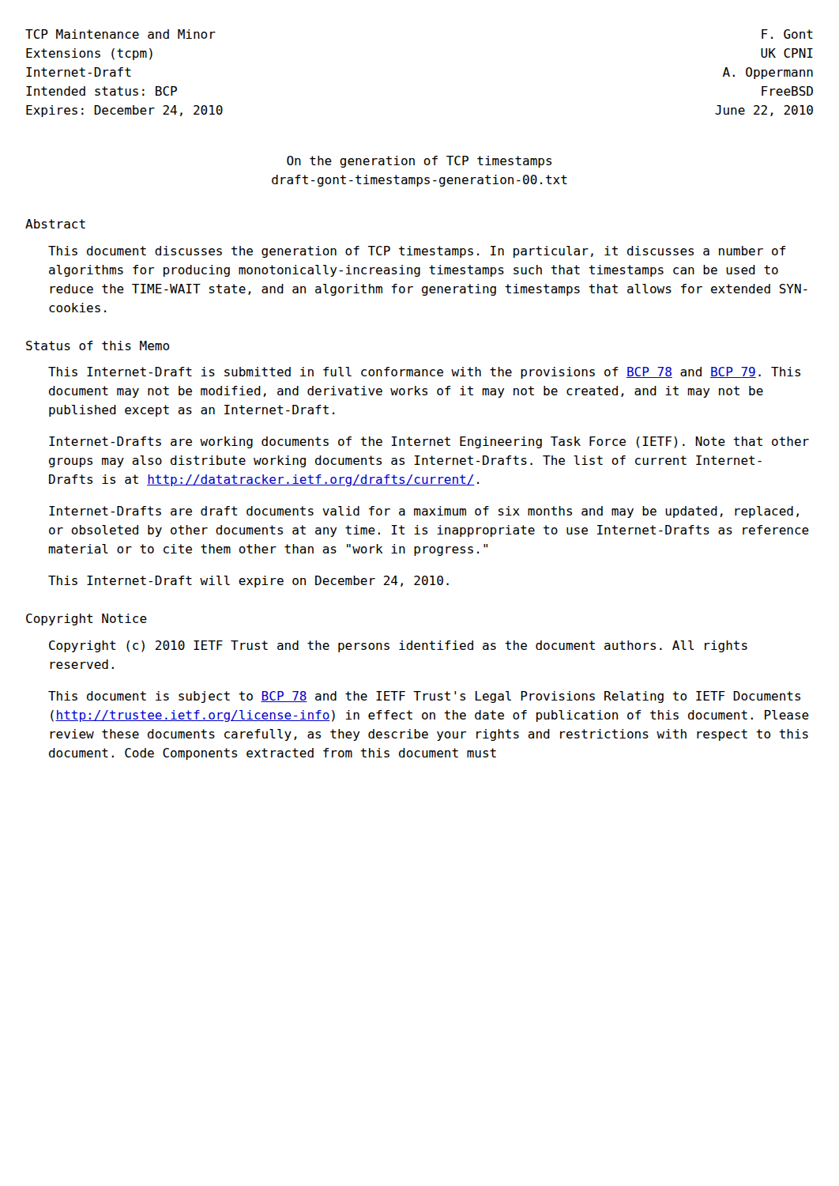TCP Maintenance and Minor F. Gont
Extensions (tcpm) UK CPNI
Internet-Draft A. Oppermann
Intended status: BCP FreeBSD
Expires: December 24, 2010 June 22, 2010
On the generation of TCP timestamps
draft-gont-timestamps-generation-00.txt
Abstract
This document discusses the generation of TCP timestamps. In particular, it discusses a number of algorithms for producing monotonically-increasing timestamps such that timestamps can be used to reduce the TIME-WAIT state, and an algorithm for generating timestamps that allows for extended SYN-cookies.
Status of this Memo
This Internet-Draft is submitted in full conformance with the provisions of BCP 78 and BCP 79. This document may not be modified, and derivative works of it may not be created, and it may not be published except as an Internet-Draft.
Internet-Drafts are working documents of the Internet Engineering Task Force (IETF). Note that other groups may also distribute working documents as Internet-Drafts. The list of current Internet- Drafts is at http://datatracker.ietf.org/drafts/current/.
Internet-Drafts are draft documents valid for a maximum of six months and may be updated, replaced, or obsoleted by other documents at any time. It is inappropriate to use Internet-Drafts as reference material or to cite them other than as "work in progress."
This Internet-Draft will expire on December 24, 2010.
Copyright Notice
Copyright (c) 2010 IETF Trust and the persons identified as the document authors. All rights reserved.
This document is subject to BCP 78 and the IETF Trust's Legal Provisions Relating to IETF Documents (http://trustee.ietf.org/license-info) in effect on the date of publication of this document. Please review these documents carefully, as they describe your rights and restrictions with respect to this document. Code Components extracted from this document must